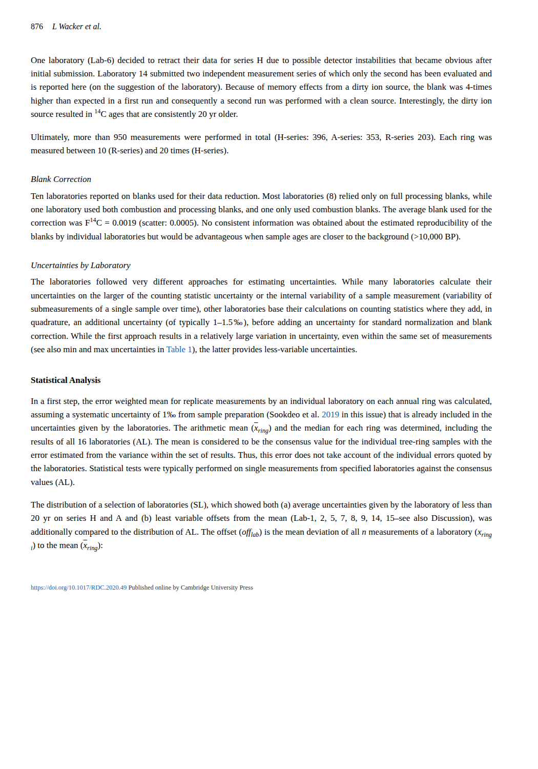876 L Wacker et al.
One laboratory (Lab-6) decided to retract their data for series H due to possible detector instabilities that became obvious after initial submission. Laboratory 14 submitted two independent measurement series of which only the second has been evaluated and is reported here (on the suggestion of the laboratory). Because of memory effects from a dirty ion source, the blank was 4-times higher than expected in a first run and consequently a second run was performed with a clean source. Interestingly, the dirty ion source resulted in 14C ages that are consistently 20 yr older.
Ultimately, more than 950 measurements were performed in total (H-series: 396, A-series: 353, R-series 203). Each ring was measured between 10 (R-series) and 20 times (H-series).
Blank Correction
Ten laboratories reported on blanks used for their data reduction. Most laboratories (8) relied only on full processing blanks, while one laboratory used both combustion and processing blanks, and one only used combustion blanks. The average blank used for the correction was F14C = 0.0019 (scatter: 0.0005). No consistent information was obtained about the estimated reproducibility of the blanks by individual laboratories but would be advantageous when sample ages are closer to the background (>10,000 BP).
Uncertainties by Laboratory
The laboratories followed very different approaches for estimating uncertainties. While many laboratories calculate their uncertainties on the larger of the counting statistic uncertainty or the internal variability of a sample measurement (variability of submeasurements of a single sample over time), other laboratories base their calculations on counting statistics where they add, in quadrature, an additional uncertainty (of typically 1–1.5‰), before adding an uncertainty for standard normalization and blank correction. While the first approach results in a relatively large variation in uncertainty, even within the same set of measurements (see also min and max uncertainties in Table 1), the latter provides less-variable uncertainties.
Statistical Analysis
In a first step, the error weighted mean for replicate measurements by an individual laboratory on each annual ring was calculated, assuming a systematic uncertainty of 1‰ from sample preparation (Sookdeo et al. 2019 in this issue) that is already included in the uncertainties given by the laboratories. The arithmetic mean (xring) and the median for each ring was determined, including the results of all 16 laboratories (AL). The mean is considered to be the consensus value for the individual tree-ring samples with the error estimated from the variance within the set of results. Thus, this error does not take account of the individual errors quoted by the laboratories. Statistical tests were typically performed on single measurements from specified laboratories against the consensus values (AL).
The distribution of a selection of laboratories (SL), which showed both (a) average uncertainties given by the laboratory of less than 20 yr on series H and A and (b) least variable offsets from the mean (Lab-1, 2, 5, 7, 8, 9, 14, 15–see also Discussion), was additionally compared to the distribution of AL. The offset (offlab) is the mean deviation of all n measurements of a laboratory (xring i) to the mean (xring):
https://doi.org/10.1017/RDC.2020.49 Published online by Cambridge University Press